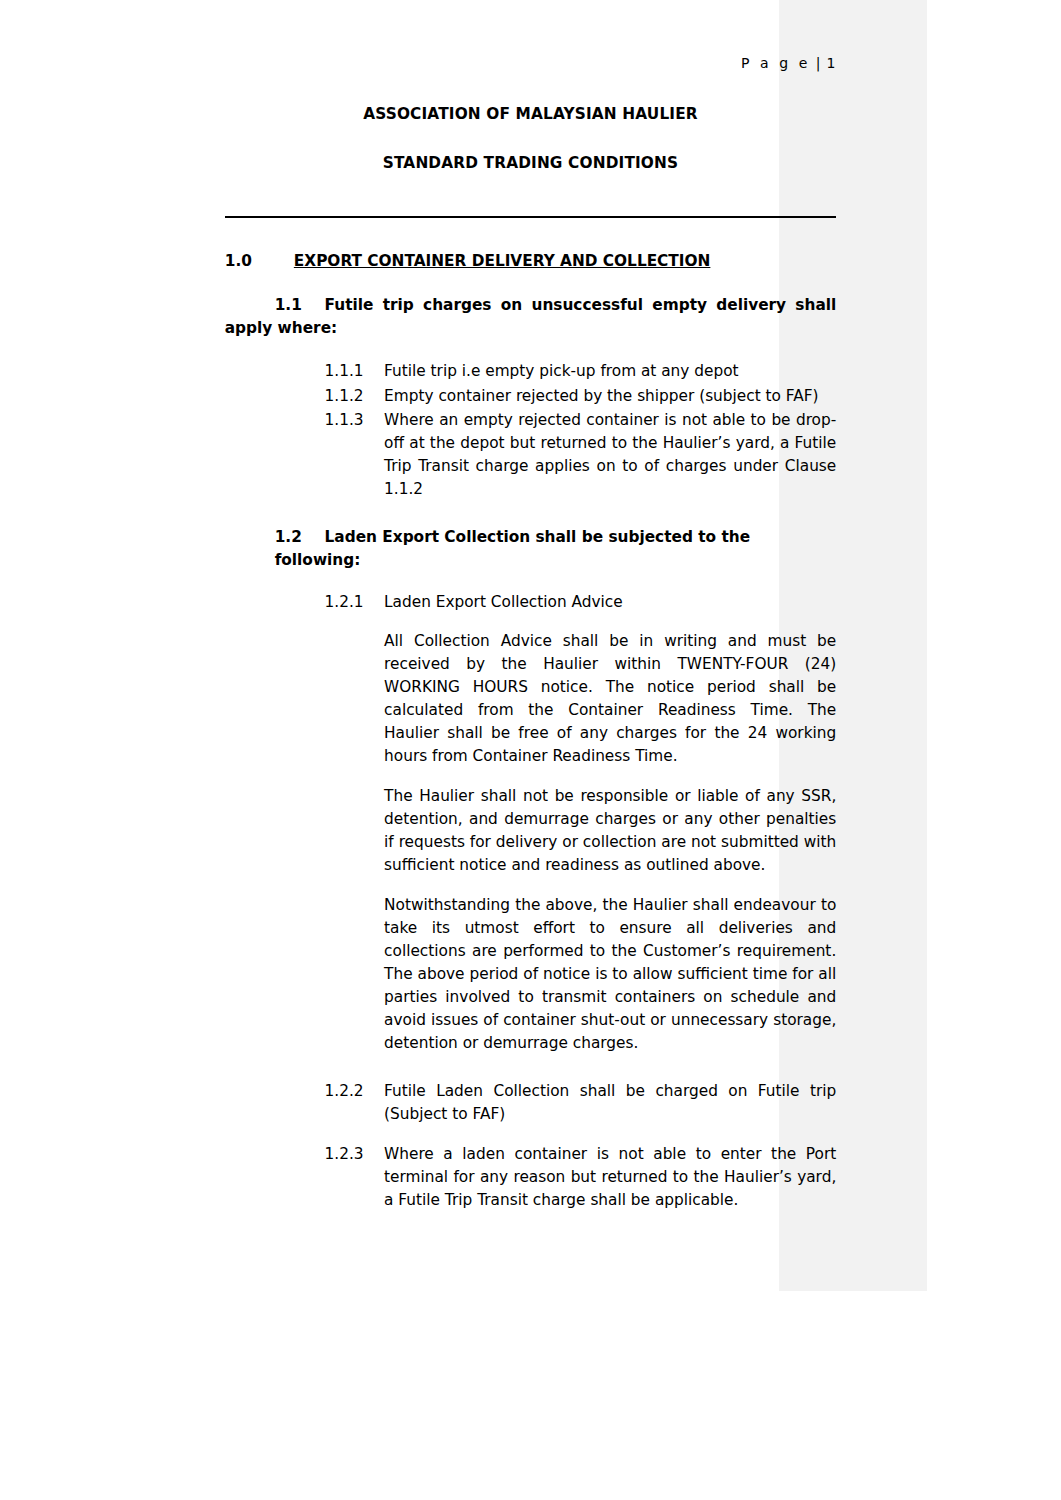P a g e | 1
ASSOCIATION OF MALAYSIAN HAULIER
STANDARD TRADING CONDITIONS
1.0 EXPORT CONTAINER DELIVERY AND COLLECTION
1.1 Futile trip charges on unsuccessful empty delivery shall apply where:
1.1.1 Futile trip i.e empty pick-up from at any depot
1.1.2 Empty container rejected by the shipper (subject to FAF)
1.1.3 Where an empty rejected container is not able to be drop-off at the depot but returned to the Haulier’s yard, a Futile Trip Transit charge applies on to of charges under Clause 1.1.2
1.2 Laden Export Collection shall be subjected to the following:
1.2.1 Laden Export Collection Advice
All Collection Advice shall be in writing and must be received by the Haulier within TWENTY-FOUR (24) WORKING HOURS notice. The notice period shall be calculated from the Container Readiness Time. The Haulier shall be free of any charges for the 24 working hours from Container Readiness Time.
The Haulier shall not be responsible or liable of any SSR, detention, and demurrage charges or any other penalties if requests for delivery or collection are not submitted with sufficient notice and readiness as outlined above.
Notwithstanding the above, the Haulier shall endeavour to take its utmost effort to ensure all deliveries and collections are performed to the Customer’s requirement. The above period of notice is to allow sufficient time for all parties involved to transmit containers on schedule and avoid issues of container shut-out or unnecessary storage, detention or demurrage charges.
1.2.2 Futile Laden Collection shall be charged on Futile trip (Subject to FAF)
1.2.3 Where a laden container is not able to enter the Port terminal for any reason but returned to the Haulier’s yard, a Futile Trip Transit charge shall be applicable.